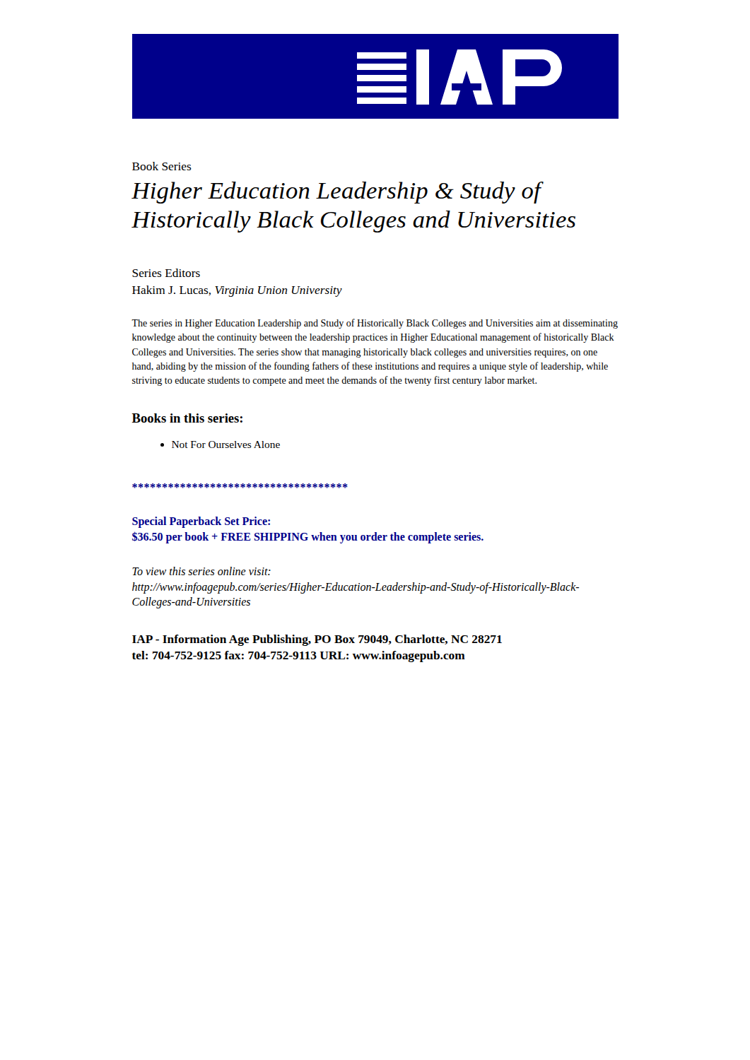Book Series
Higher Education Leadership & Study of Historically Black Colleges and Universities
Series Editors
Hakim J. Lucas, Virginia Union University
The series in Higher Education Leadership and Study of Historically Black Colleges and Universities aim at disseminating knowledge about the continuity between the leadership practices in Higher Educational management of historically Black Colleges and Universities. The series show that managing historically black colleges and universities requires, on one hand, abiding by the mission of the founding fathers of these institutions and requires a unique style of leadership, while striving to educate students to compete and meet the demands of the twenty first century labor market.
Books in this series:
Not For Ourselves Alone
************************************
Special Paperback Set Price:
$36.50 per book + FREE SHIPPING when you order the complete series.
To view this series online visit:
http://www.infoagepub.com/series/Higher-Education-Leadership-and-Study-of-Historically-Black-Colleges-and-Universities
IAP - Information Age Publishing, PO Box 79049, Charlotte, NC 28271
tel: 704-752-9125 fax: 704-752-9113 URL: www.infoagepub.com